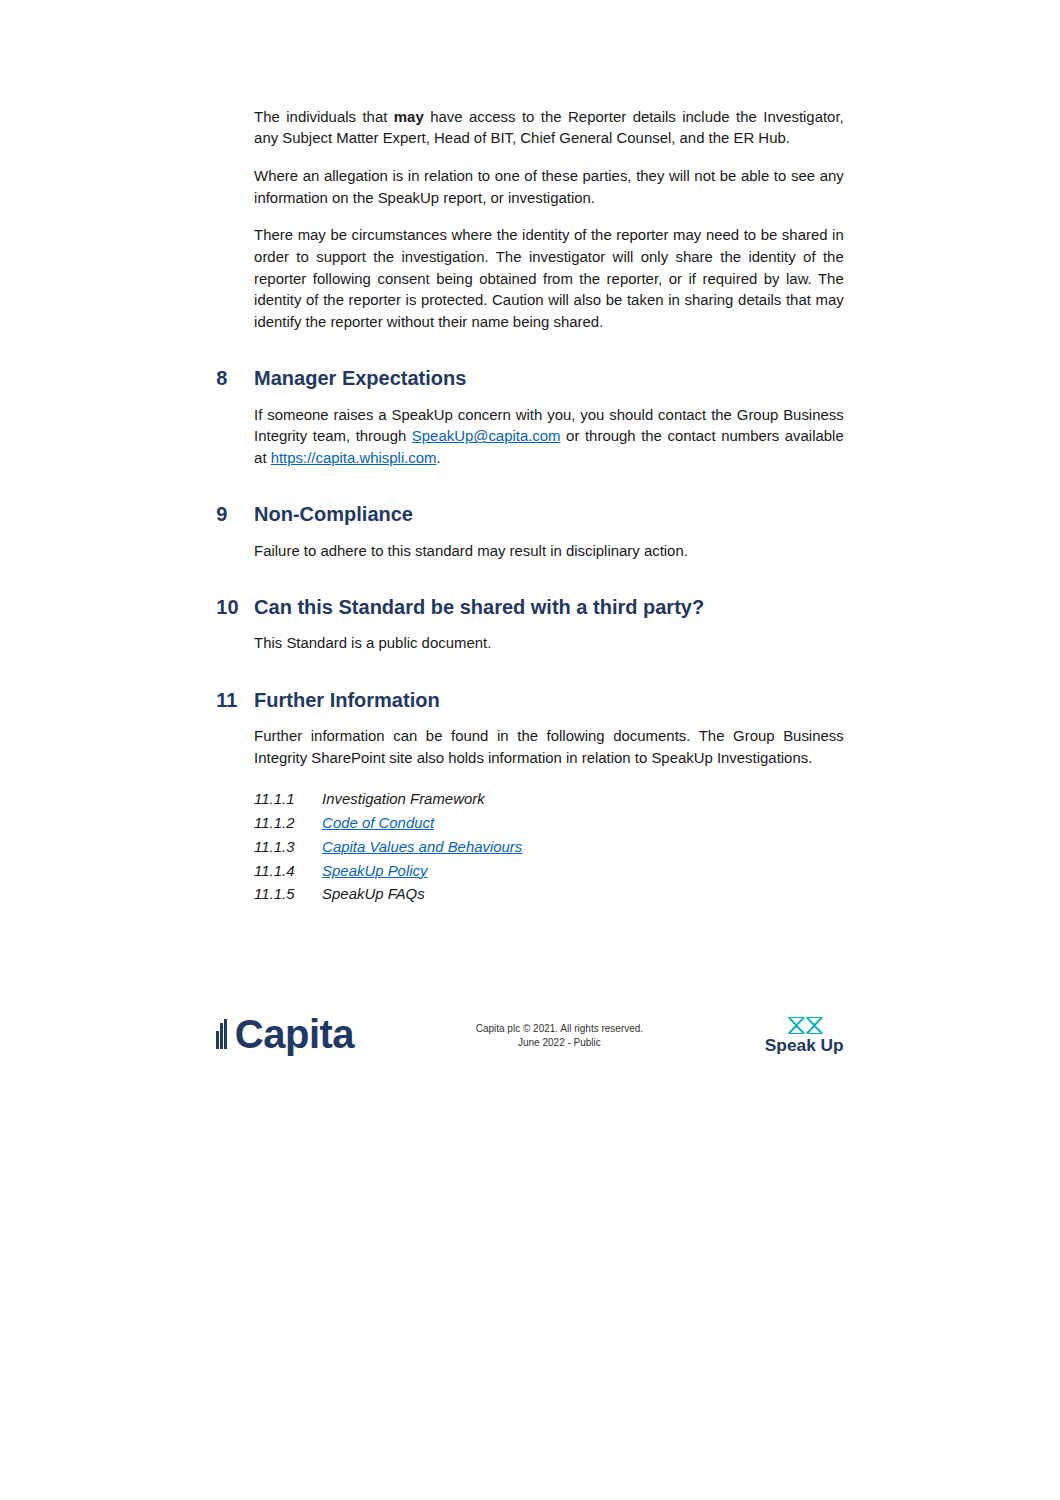The individuals that may have access to the Reporter details include the Investigator, any Subject Matter Expert, Head of BIT, Chief General Counsel, and the ER Hub.
Where an allegation is in relation to one of these parties, they will not be able to see any information on the SpeakUp report, or investigation.
There may be circumstances where the identity of the reporter may need to be shared in order to support the investigation. The investigator will only share the identity of the reporter following consent being obtained from the reporter, or if required by law. The identity of the reporter is protected. Caution will also be taken in sharing details that may identify the reporter without their name being shared.
8 Manager Expectations
If someone raises a SpeakUp concern with you, you should contact the Group Business Integrity team, through SpeakUp@capita.com or through the contact numbers available at https://capita.whispli.com.
9 Non-Compliance
Failure to adhere to this standard may result in disciplinary action.
10 Can this Standard be shared with a third party?
This Standard is a public document.
11 Further Information
Further information can be found in the following documents. The Group Business Integrity SharePoint site also holds information in relation to SpeakUp Investigations.
11.1.1 Investigation Framework
11.1.2 Code of Conduct
11.1.3 Capita Values and Behaviours
11.1.4 SpeakUp Policy
11.1.5 SpeakUp FAQs
Capita
Capita plc © 2021. All rights reserved.
June 2022 - Public
⧖⧖
Speak Up